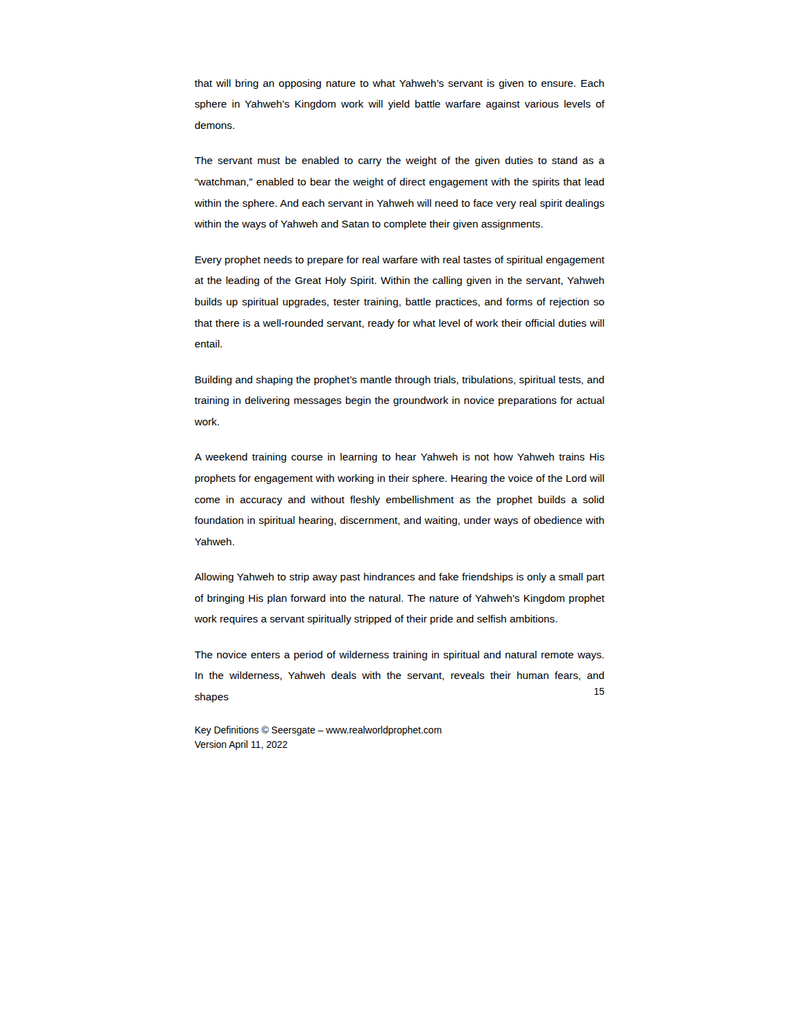that will bring an opposing nature to what Yahweh’s servant is given to ensure. Each sphere in Yahweh’s Kingdom work will yield battle warfare against various levels of demons.
The servant must be enabled to carry the weight of the given duties to stand as a “watchman,” enabled to bear the weight of direct engagement with the spirits that lead within the sphere. And each servant in Yahweh will need to face very real spirit dealings within the ways of Yahweh and Satan to complete their given assignments.
Every prophet needs to prepare for real warfare with real tastes of spiritual engagement at the leading of the Great Holy Spirit. Within the calling given in the servant, Yahweh builds up spiritual upgrades, tester training, battle practices, and forms of rejection so that there is a well-rounded servant, ready for what level of work their official duties will entail.
Building and shaping the prophet’s mantle through trials, tribulations, spiritual tests, and training in delivering messages begin the groundwork in novice preparations for actual work.
A weekend training course in learning to hear Yahweh is not how Yahweh trains His prophets for engagement with working in their sphere. Hearing the voice of the Lord will come in accuracy and without fleshly embellishment as the prophet builds a solid foundation in spiritual hearing, discernment, and waiting, under ways of obedience with Yahweh.
Allowing Yahweh to strip away past hindrances and fake friendships is only a small part of bringing His plan forward into the natural. The nature of Yahweh’s Kingdom prophet work requires a servant spiritually stripped of their pride and selfish ambitions.
The novice enters a period of wilderness training in spiritual and natural remote ways. In the wilderness, Yahweh deals with the servant, reveals their human fears, and shapes
15
Key Definitions © Seersgate – www.realworldprophet.com Version April 11, 2022